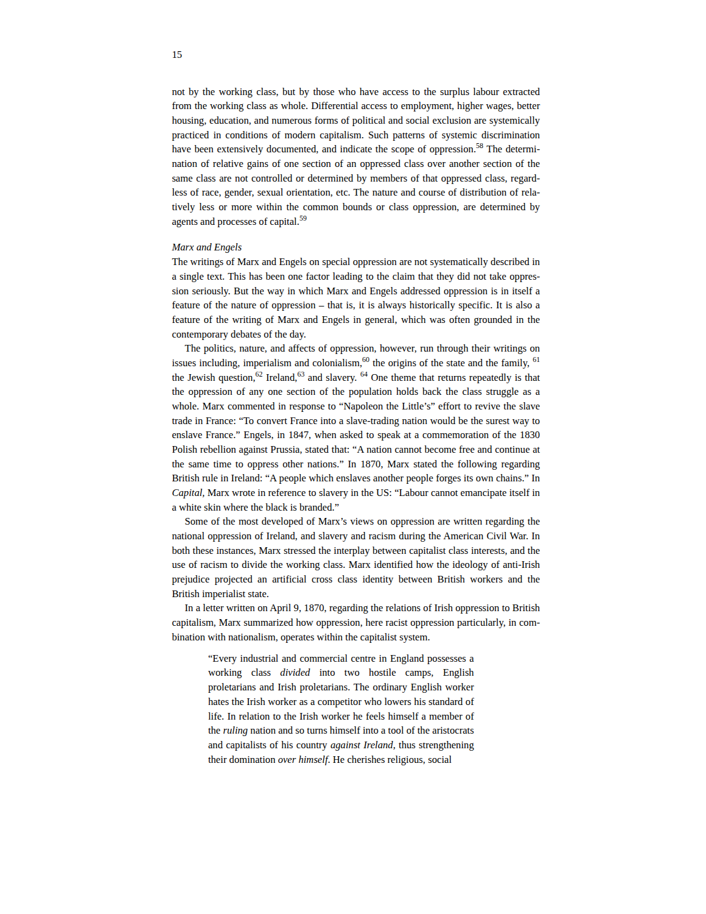15
not by the working class, but by those who have access to the surplus labour extracted from the working class as whole. Differential access to employment, higher wages, better housing, education, and numerous forms of political and social exclusion are systemically practiced in conditions of modern capitalism. Such patterns of systemic discrimination have been extensively documented, and indicate the scope of oppression.58 The determination of relative gains of one section of an oppressed class over another section of the same class are not controlled or determined by members of that oppressed class, regardless of race, gender, sexual orientation, etc. The nature and course of distribution of relatively less or more within the common bounds or class oppression, are determined by agents and processes of capital.59
Marx and Engels
The writings of Marx and Engels on special oppression are not systematically described in a single text. This has been one factor leading to the claim that they did not take oppression seriously. But the way in which Marx and Engels addressed oppression is in itself a feature of the nature of oppression – that is, it is always historically specific. It is also a feature of the writing of Marx and Engels in general, which was often grounded in the contemporary debates of the day.
The politics, nature, and affects of oppression, however, run through their writings on issues including, imperialism and colonialism,60 the origins of the state and the family, 61 the Jewish question,62 Ireland,63 and slavery. 64 One theme that returns repeatedly is that the oppression of any one section of the population holds back the class struggle as a whole. Marx commented in response to “Napoleon the Little’s” effort to revive the slave trade in France: “To convert France into a slave-trading nation would be the surest way to enslave France.” Engels, in 1847, when asked to speak at a commemoration of the 1830 Polish rebellion against Prussia, stated that: “A nation cannot become free and continue at the same time to oppress other nations.” In 1870, Marx stated the following regarding British rule in Ireland: “A people which enslaves another people forges its own chains.” In Capital, Marx wrote in reference to slavery in the US: “Labour cannot emancipate itself in a white skin where the black is branded.”
Some of the most developed of Marx’s views on oppression are written regarding the national oppression of Ireland, and slavery and racism during the American Civil War. In both these instances, Marx stressed the interplay between capitalist class interests, and the use of racism to divide the working class. Marx identified how the ideology of anti-Irish prejudice projected an artificial cross class identity between British workers and the British imperialist state.
In a letter written on April 9, 1870, regarding the relations of Irish oppression to British capitalism, Marx summarized how oppression, here racist oppression particularly, in combination with nationalism, operates within the capitalist system.
“Every industrial and commercial centre in England possesses a working class divided into two hostile camps, English proletarians and Irish proletarians. The ordinary English worker hates the Irish worker as a competitor who lowers his standard of life. In relation to the Irish worker he feels himself a member of the ruling nation and so turns himself into a tool of the aristocrats and capitalists of his country against Ireland, thus strengthening their domination over himself. He cherishes religious, social